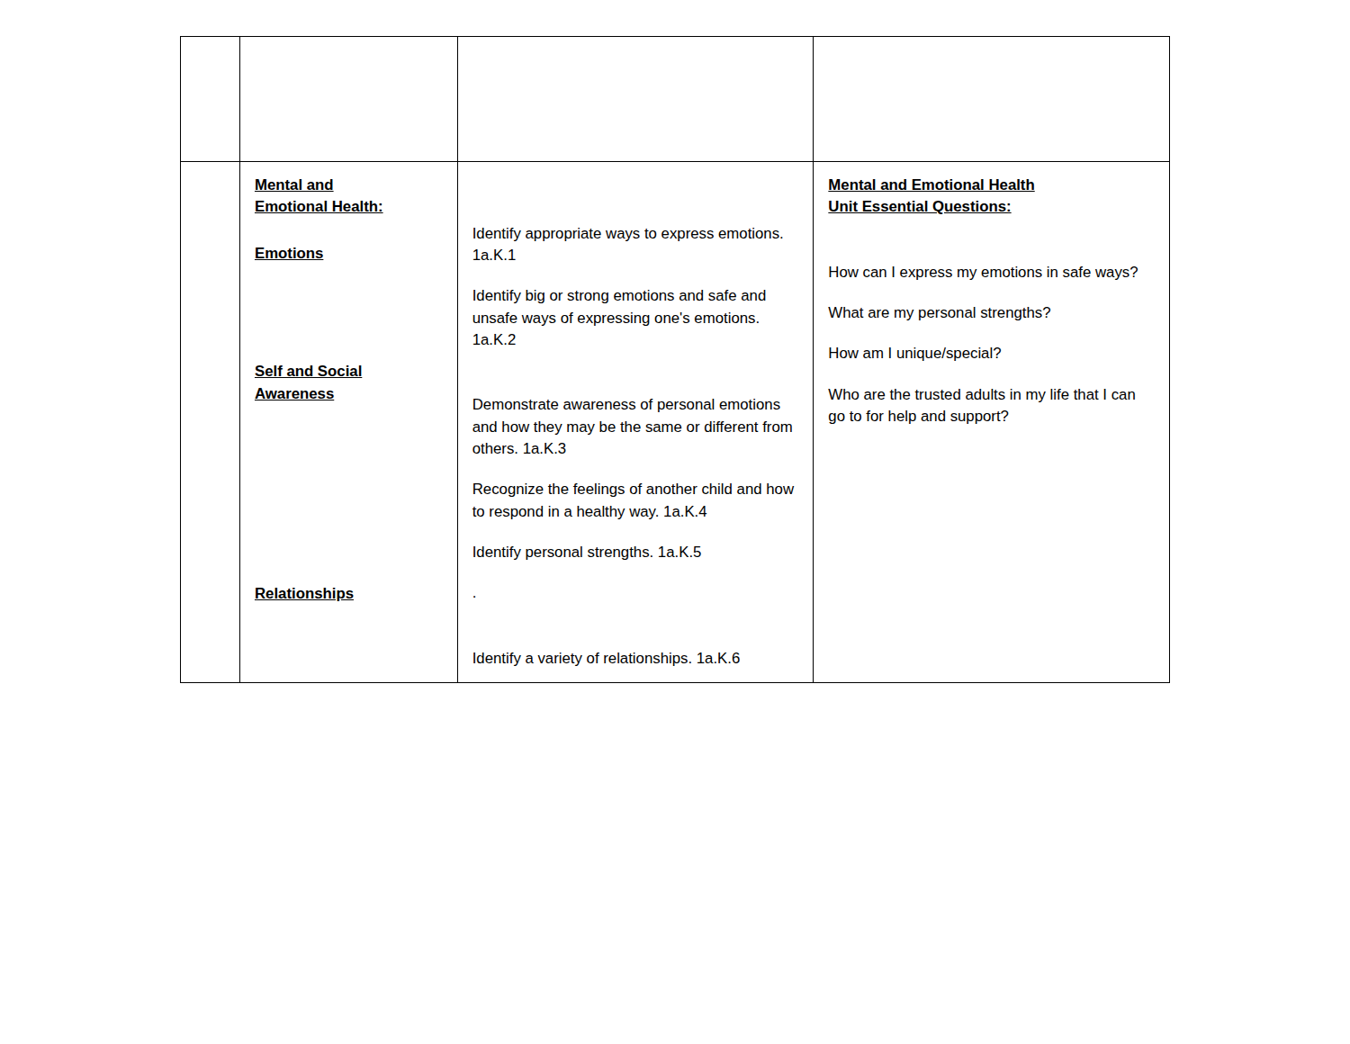| | Mental and Emotional Health: Emotions Self and Social Awareness Relationships | Identify appropriate ways to express emotions. 1a.K.1 Identify big or strong emotions and safe and unsafe ways of expressing one's emotions. 1a.K.2 Demonstrate awareness of personal emotions and how they may be the same or different from others. 1a.K.3 Recognize the feelings of another child and how to respond in a healthy way. 1a.K.4 Identify personal strengths. 1a.K.5 . Identify a variety of relationships. 1a.K.6 | Mental and Emotional Health Unit Essential Questions: How can I express my emotions in safe ways? What are my personal strengths? How am I unique/special? Who are the trusted adults in my life that I can go to for help and support? |